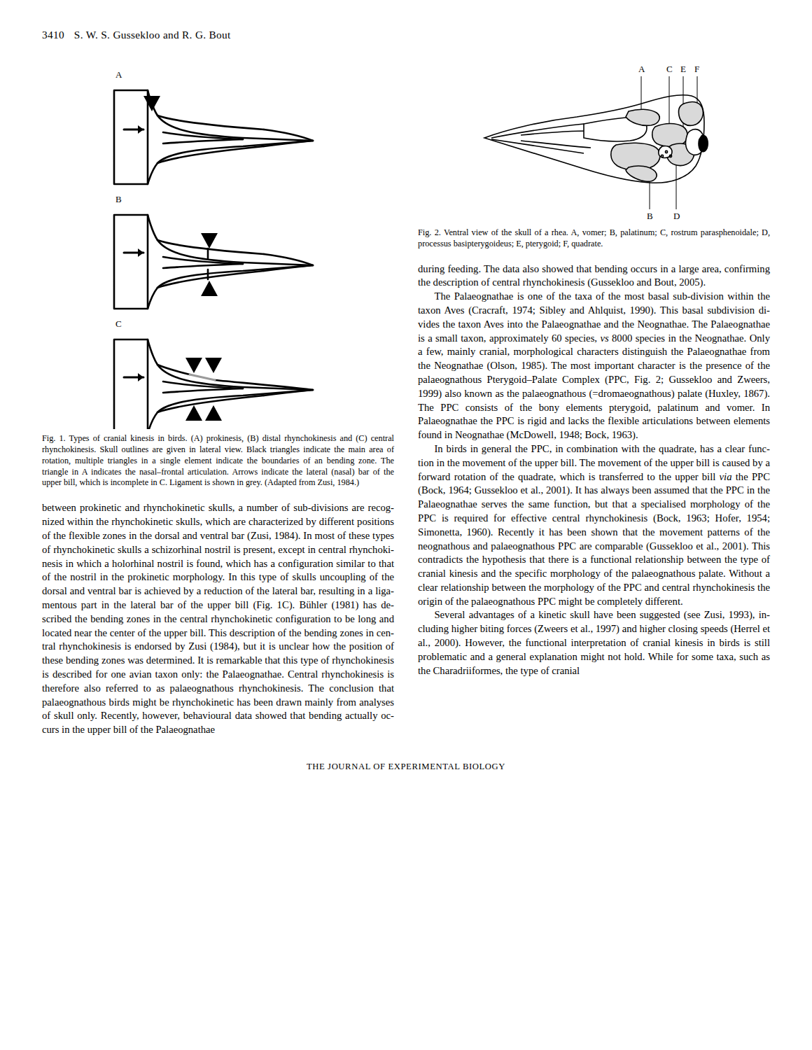3410 S. W. S. Gussekloo and R. G. Bout
A B C
Fig. 1. Types of cranial kinesis in birds. (A) prokinesis, (B) distal rhynchokinesis and (C) central rhynchokinesis. Skull outlines are given in lateral view. Black triangles indicate the main area of rotation, multiple triangles in a single element indicate the boundaries of an bending zone. The triangle in A indicates the nasal–frontal articulation. Arrows indicate the lateral (nasal) bar of the upper bill, which is incomplete in C. Ligament is shown in grey. (Adapted from Zusi, 1984.)
between prokinetic and rhynchokinetic skulls, a number of sub-divisions are recognized within the rhynchokinetic skulls, which are characterized by different positions of the flexible zones in the dorsal and ventral bar (Zusi, 1984). In most of these types of rhynchokinetic skulls a schizorhinal nostril is present, except in central rhynchokinesis in which a holorhinal nostril is found, which has a configuration similar to that of the nostril in the prokinetic morphology. In this type of skulls uncoupling of the dorsal and ventral bar is achieved by a reduction of the lateral bar, resulting in a ligamentous part in the lateral bar of the upper bill (Fig. 1C). Bühler (1981) has described the bending zones in the central rhynchokinetic configuration to be long and located near the center of the upper bill. This description of the bending zones in central rhynchokinesis is endorsed by Zusi (1984), but it is unclear how the position of these bending zones was determined. It is remarkable that this type of rhynchokinesis is described for one avian taxon only: the Palaeognathae. Central rhynchokinesis is therefore also referred to as palaeognathous rhynchokinesis. The conclusion that palaeognathous birds might be rhynchokinetic has been drawn mainly from analyses of skull only. Recently, however, behavioural data showed that bending actually occurs in the upper bill of the Palaeognathae
A C E F B D
Fig. 2. Ventral view of the skull of a rhea. A, vomer; B, palatinum; C, rostrum parasphenoidale; D, processus basipterygoideus; E, pterygoid; F, quadrate.
during feeding. The data also showed that bending occurs in a large area, confirming the description of central rhynchokinesis (Gussekloo and Bout, 2005).
The Palaeognathae is one of the taxa of the most basal sub-division within the taxon Aves (Cracraft, 1974; Sibley and Ahlquist, 1990). This basal subdivision divides the taxon Aves into the Palaeognathae and the Neognathae. The Palaeognathae is a small taxon, approximately 60 species, vs 8000 species in the Neognathae. Only a few, mainly cranial, morphological characters distinguish the Palaeognathae from the Neognathae (Olson, 1985). The most important character is the presence of the palaeognathous Pterygoid–Palate Complex (PPC, Fig. 2; Gussekloo and Zweers, 1999) also known as the palaeognathous (=dromaeognathous) palate (Huxley, 1867). The PPC consists of the bony elements pterygoid, palatinum and vomer. In Palaeognathae the PPC is rigid and lacks the flexible articulations between elements found in Neognathae (McDowell, 1948; Bock, 1963).
In birds in general the PPC, in combination with the quadrate, has a clear function in the movement of the upper bill. The movement of the upper bill is caused by a forward rotation of the quadrate, which is transferred to the upper bill via the PPC (Bock, 1964; Gussekloo et al., 2001). It has always been assumed that the PPC in the Palaeognathae serves the same function, but that a specialised morphology of the PPC is required for effective central rhynchokinesis (Bock, 1963; Hofer, 1954; Simonetta, 1960). Recently it has been shown that the movement patterns of the neognathous and palaeognathous PPC are comparable (Gussekloo et al., 2001). This contradicts the hypothesis that there is a functional relationship between the type of cranial kinesis and the specific morphology of the palaeognathous palate. Without a clear relationship between the morphology of the PPC and central rhynchokinesis the origin of the palaeognathous PPC might be completely different.
Several advantages of a kinetic skull have been suggested (see Zusi, 1993), including higher biting forces (Zweers et al., 1997) and higher closing speeds (Herrel et al., 2000). However, the functional interpretation of cranial kinesis in birds is still problematic and a general explanation might not hold. While for some taxa, such as the Charadriiformes, the type of cranial
THE JOURNAL OF EXPERIMENTAL BIOLOGY